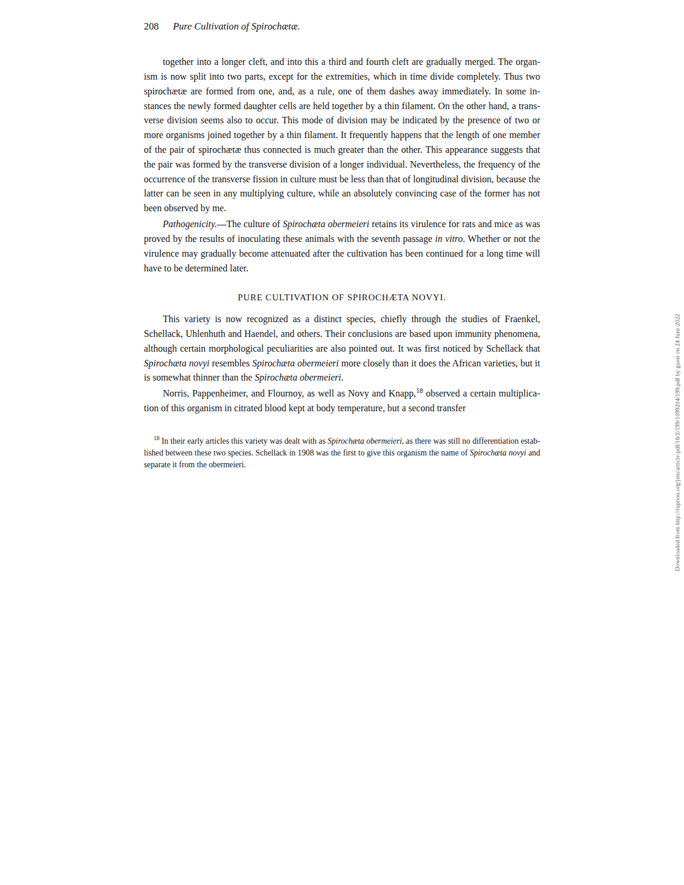Downloaded from http://rupress.org/jem/article-pdf/16/2/199/1099204/199.pdf by guest on 24 June 2022
208 Pure Cultivation of Spirochætæ.
together into a longer cleft, and into this a third and fourth cleft are gradually merged. The organism is now split into two parts, except for the extremities, which in time divide completely. Thus two spirochætæ are formed from one, and, as a rule, one of them dashes away immediately. In some instances the newly formed daughter cells are held together by a thin filament. On the other hand, a transverse division seems also to occur. This mode of division may be indicated by the presence of two or more organisms joined together by a thin filament. It frequently happens that the length of one member of the pair of spirochætæ thus connected is much greater than the other. This appearance suggests that the pair was formed by the transverse division of a longer individual. Nevertheless, the frequency of the occurrence of the transverse fission in culture must be less than that of longitudinal division, because the latter can be seen in any multiplying culture, while an absolutely convincing case of the former has not been observed by me.
Pathogenicity.—The culture of Spirochæta obermeieri retains its virulence for rats and mice as was proved by the results of inoculating these animals with the seventh passage in vitro. Whether or not the virulence may gradually become attenuated after the cultivation has been continued for a long time will have to be determined later.
Pure Cultivation of Spirochæta Novyi.
This variety is now recognized as a distinct species, chiefly through the studies of Fraenkel, Schellack, Uhlenhuth and Haendel, and others. Their conclusions are based upon immunity phenomena, although certain morphological peculiarities are also pointed out. It was first noticed by Schellack that Spirochæta novyi resembles Spirochæta obermeieri more closely than it does the African varieties, but it is somewhat thinner than the Spirochæta obermeieri.
Norris, Pappenheimer, and Flournoy, as well as Novy and Knapp,18 observed a certain multiplication of this organism in citrated blood kept at body temperature, but a second transfer
18 In their early articles this variety was dealt with as Spirochæta obermeieri, as there was still no differentiation established between these two species. Schellack in 1908 was the first to give this organism the name of Spirochæta novyi and separate it from the obermeieri.